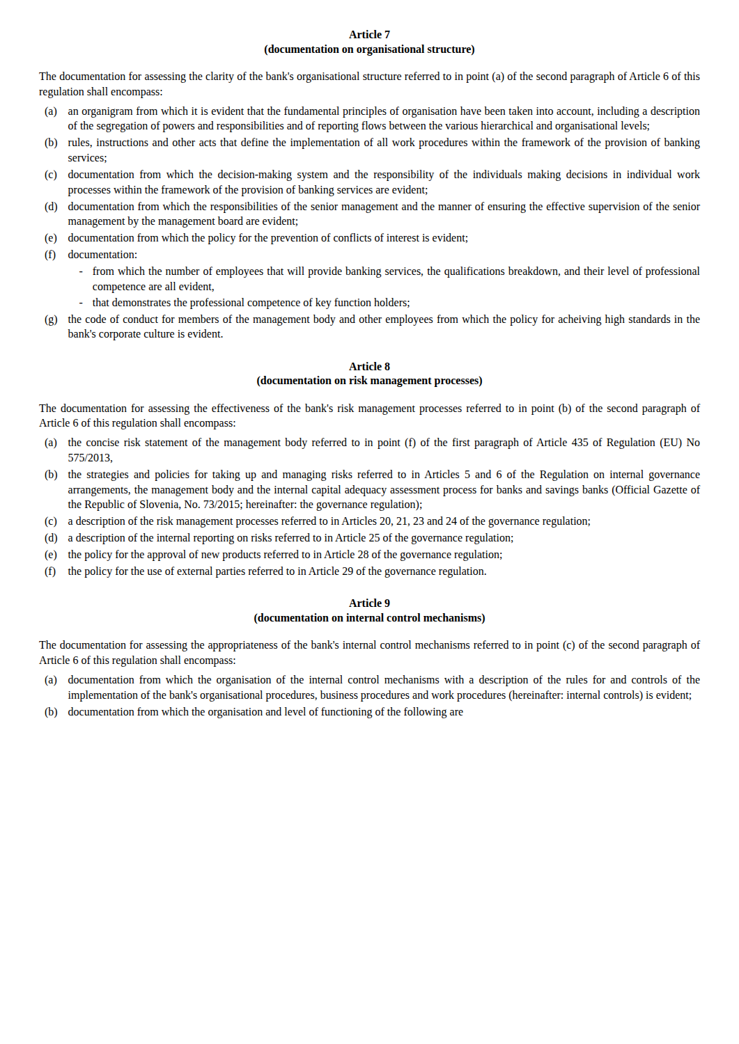Article 7(documentation on organisational structure)
The documentation for assessing the clarity of the bank's organisational structure referred to in point (a) of the second paragraph of Article 6 of this regulation shall encompass:
(a) an organigram from which it is evident that the fundamental principles of organisation have been taken into account, including a description of the segregation of powers and responsibilities and of reporting flows between the various hierarchical and organisational levels;
(b) rules, instructions and other acts that define the implementation of all work procedures within the framework of the provision of banking services;
(c) documentation from which the decision-making system and the responsibility of the individuals making decisions in individual work processes within the framework of the provision of banking services are evident;
(d) documentation from which the responsibilities of the senior management and the manner of ensuring the effective supervision of the senior management by the management board are evident;
(e) documentation from which the policy for the prevention of conflicts of interest is evident;
(f) documentation:
from which the number of employees that will provide banking services, the qualifications breakdown, and their level of professional competence are all evident,
that demonstrates the professional competence of key function holders;
(g) the code of conduct for members of the management body and other employees from which the policy for acheiving high standards in the bank's corporate culture is evident.
Article 8(documentation on risk management processes)
The documentation for assessing the effectiveness of the bank's risk management processes referred to in point (b) of the second paragraph of Article 6 of this regulation shall encompass:
(a) the concise risk statement of the management body referred to in point (f) of the first paragraph of Article 435 of Regulation (EU) No 575/2013,
(b) the strategies and policies for taking up and managing risks referred to in Articles 5 and 6 of the Regulation on internal governance arrangements, the management body and the internal capital adequacy assessment process for banks and savings banks (Official Gazette of the Republic of Slovenia, No. 73/2015; hereinafter: the governance regulation);
(c) a description of the risk management processes referred to in Articles 20, 21, 23 and 24 of the governance regulation;
(d) a description of the internal reporting on risks referred to in Article 25 of the governance regulation;
(e) the policy for the approval of new products referred to in Article 28 of the governance regulation;
(f) the policy for the use of external parties referred to in Article 29 of the governance regulation.
Article 9(documentation on internal control mechanisms)
The documentation for assessing the appropriateness of the bank's internal control mechanisms referred to in point (c) of the second paragraph of Article 6 of this regulation shall encompass:
(a) documentation from which the organisation of the internal control mechanisms with a description of the rules for and controls of the implementation of the bank's organisational procedures, business procedures and work procedures (hereinafter: internal controls) is evident;
(b) documentation from which the organisation and level of functioning of the following are